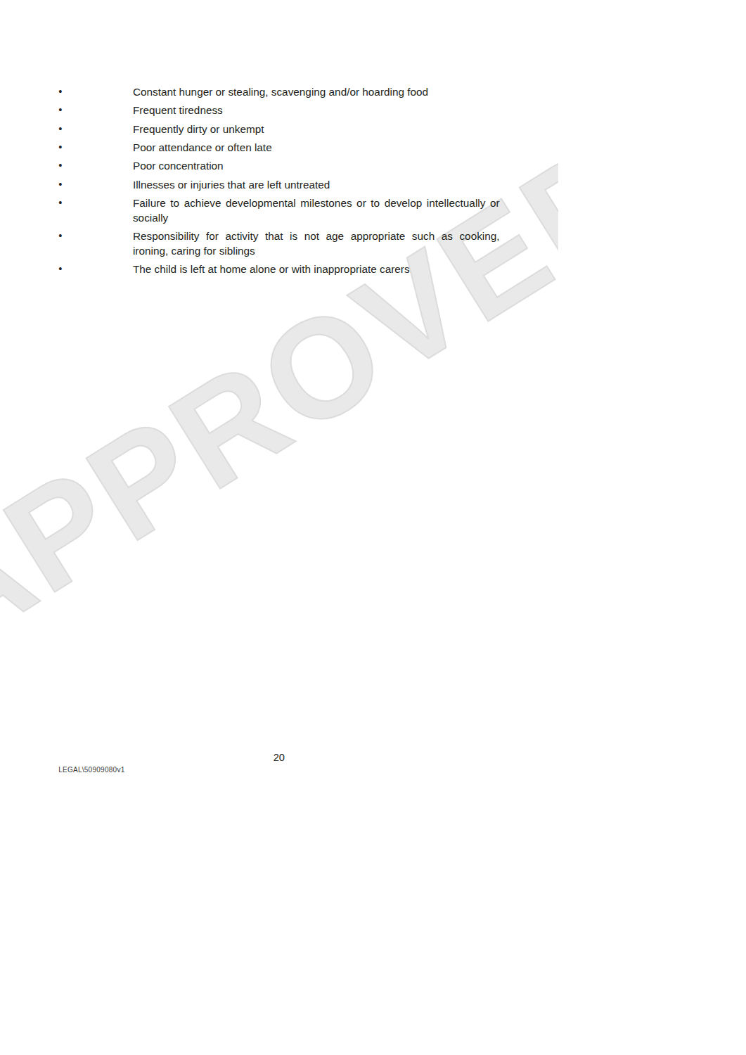APPROVED
Constant hunger or stealing, scavenging and/or hoarding food
Frequent tiredness
Frequently dirty or unkempt
Poor attendance or often late
Poor concentration
Illnesses or injuries that are left untreated
Failure to achieve developmental milestones or to develop intellectually or socially
Responsibility for activity that is not age appropriate such as cooking, ironing, caring for siblings
The child is left at home alone or with inappropriate carers
20
LEGAL\50909080v1